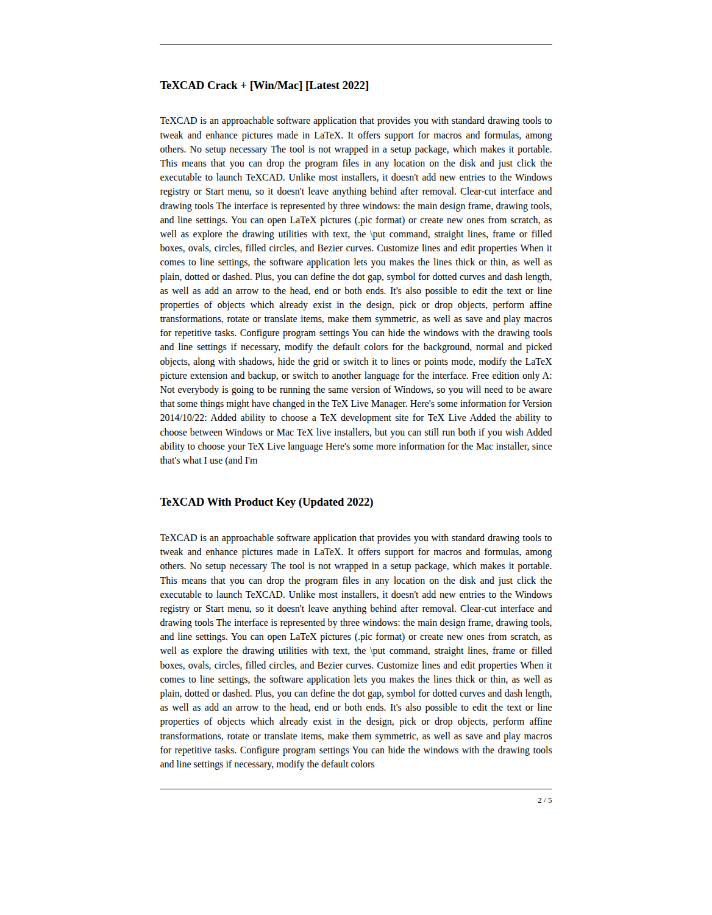TeXCAD Crack + [Win/Mac] [Latest 2022]
TeXCAD is an approachable software application that provides you with standard drawing tools to tweak and enhance pictures made in LaTeX. It offers support for macros and formulas, among others. No setup necessary The tool is not wrapped in a setup package, which makes it portable. This means that you can drop the program files in any location on the disk and just click the executable to launch TeXCAD. Unlike most installers, it doesn't add new entries to the Windows registry or Start menu, so it doesn't leave anything behind after removal. Clear-cut interface and drawing tools The interface is represented by three windows: the main design frame, drawing tools, and line settings. You can open LaTeX pictures (.pic format) or create new ones from scratch, as well as explore the drawing utilities with text, the \put command, straight lines, frame or filled boxes, ovals, circles, filled circles, and Bezier curves. Customize lines and edit properties When it comes to line settings, the software application lets you makes the lines thick or thin, as well as plain, dotted or dashed. Plus, you can define the dot gap, symbol for dotted curves and dash length, as well as add an arrow to the head, end or both ends. It's also possible to edit the text or line properties of objects which already exist in the design, pick or drop objects, perform affine transformations, rotate or translate items, make them symmetric, as well as save and play macros for repetitive tasks. Configure program settings You can hide the windows with the drawing tools and line settings if necessary, modify the default colors for the background, normal and picked objects, along with shadows, hide the grid or switch it to lines or points mode, modify the LaTeX picture extension and backup, or switch to another language for the interface. Free edition only A: Not everybody is going to be running the same version of Windows, so you will need to be aware that some things might have changed in the TeX Live Manager. Here's some information for Version 2014/10/22: Added ability to choose a TeX development site for TeX Live Added the ability to choose between Windows or Mac TeX live installers, but you can still run both if you wish Added ability to choose your TeX Live language Here's some more information for the Mac installer, since that's what I use (and I'm
TeXCAD With Product Key (Updated 2022)
TeXCAD is an approachable software application that provides you with standard drawing tools to tweak and enhance pictures made in LaTeX. It offers support for macros and formulas, among others. No setup necessary The tool is not wrapped in a setup package, which makes it portable. This means that you can drop the program files in any location on the disk and just click the executable to launch TeXCAD. Unlike most installers, it doesn't add new entries to the Windows registry or Start menu, so it doesn't leave anything behind after removal. Clear-cut interface and drawing tools The interface is represented by three windows: the main design frame, drawing tools, and line settings. You can open LaTeX pictures (.pic format) or create new ones from scratch, as well as explore the drawing utilities with text, the \put command, straight lines, frame or filled boxes, ovals, circles, filled circles, and Bezier curves. Customize lines and edit properties When it comes to line settings, the software application lets you makes the lines thick or thin, as well as plain, dotted or dashed. Plus, you can define the dot gap, symbol for dotted curves and dash length, as well as add an arrow to the head, end or both ends. It's also possible to edit the text or line properties of objects which already exist in the design, pick or drop objects, perform affine transformations, rotate or translate items, make them symmetric, as well as save and play macros for repetitive tasks. Configure program settings You can hide the windows with the drawing tools and line settings if necessary, modify the default colors
2 / 5